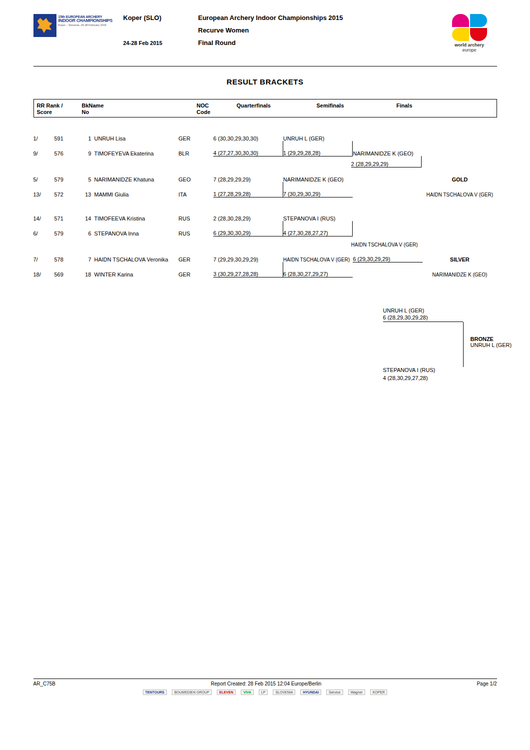15th EUROPEAN ARCHERY
INDOOR CHAMPIONSHIPS
Koper – Slovenia, 24-28 February 2015
Koper (SLO)
European Archery Indoor Championships 2015
Recurve Women
24-28 Feb 2015
Final Round
world archery
europe
RESULT BRACKETS
RR Rank /
Score
BkName
No
NOC
Code
Quarterfinals
Semifinals
Finals
1/
591
1
UNRUH Lisa
GER
6 (30,30,29,30,30)
UNRUH L (GER)
9/
576
9
TIMOFEYEVA Ekaterina
BLR
4 (27,27,30,30,30)
1 (29,29,28,28)
NARIMANIDZE K (GEO)
2 (28,29,29,29)
5/
579
5
NARIMANIDZE Khatuna
GEO
7 (28,29,29,29)
NARIMANIDZE K (GEO)
GOLD
13/
572
13
MAMMI Giulia
ITA
1 (27,28,29,28)
7 (30,29,30,29)
HAIDN TSCHALOVA V (GER)
14/
571
14
TIMOFEEVA Kristina
RUS
2 (28,30,28,29)
STEPANOVA I (RUS)
6/
579
6
STEPANOVA Inna
RUS
6 (29,30,30,29)
4 (27,30,28,27,27)
HAIDN TSCHALOVA V (GER)
7/
578
7
HAIDN TSCHALOVA Veronika
GER
7 (29,29,30,29,29)
HAIDN TSCHALOVA V (GER)
6 (29,30,29,29)
SILVER
18/
569
18
WINTER Karina
GER
3 (30,29,27,28,28)
6 (28,30,27,29,27)
NARIMANIDZE K (GEO)
UNRUH L (GER)
6 (28,29,30,29,28)
BRONZE
UNRUH L (GER)
STEPANOVA I (RUS)
4 (28,30,29,27,28)
AR_C75B
Report Created: 28 Feb 2015 12:04 Europe/Berlin
Page 1/2
TENTOURS BOUMEDIEN GROUP ELEVEN VIVA LP SLOVENIA HYUNDAI Service Wagner KOPER